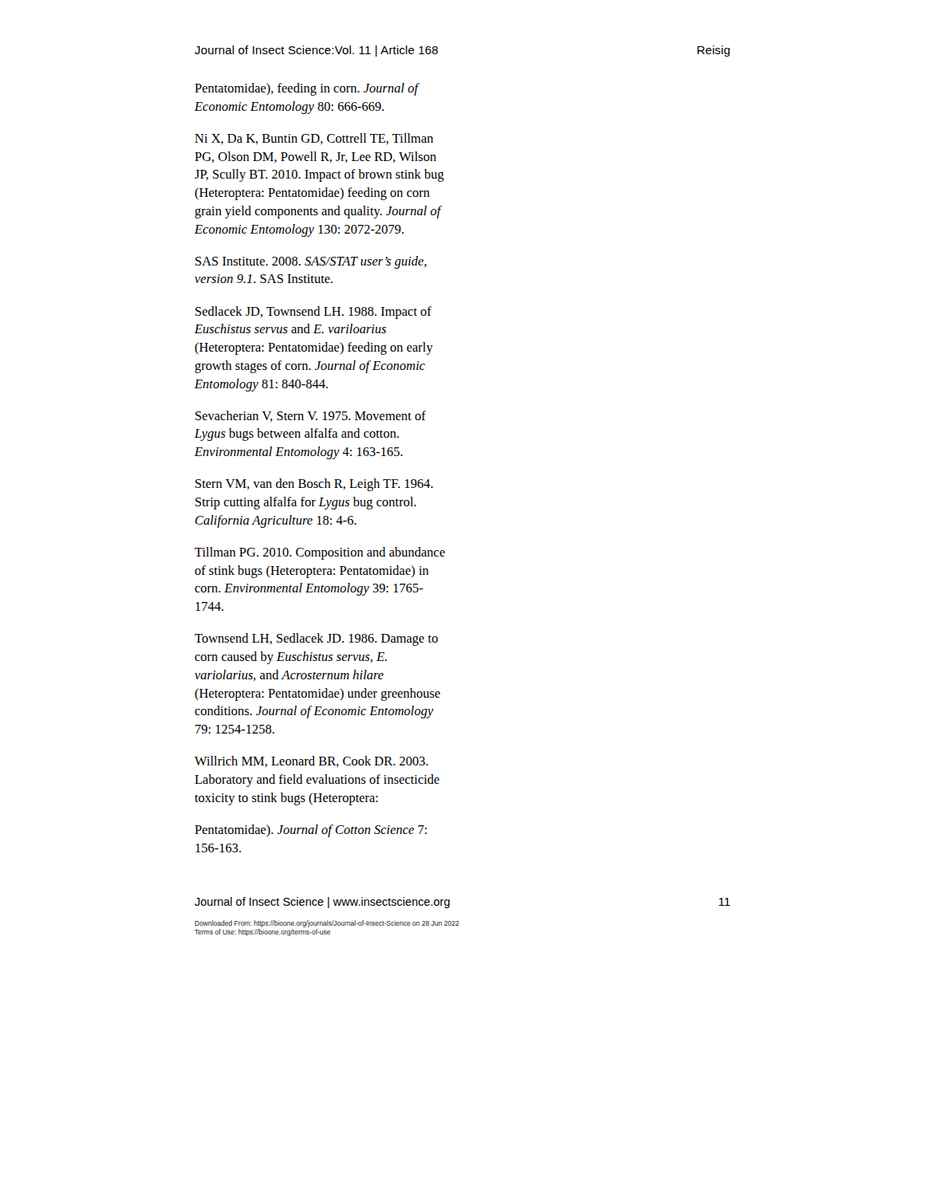Journal of Insect Science:Vol. 11 | Article 168
Reisig
Pentatomidae), feeding in corn. Journal of Economic Entomology 80: 666-669.
Ni X, Da K, Buntin GD, Cottrell TE, Tillman PG, Olson DM, Powell R, Jr, Lee RD, Wilson JP, Scully BT. 2010. Impact of brown stink bug (Heteroptera: Pentatomidae) feeding on corn grain yield components and quality. Journal of Economic Entomology 130: 2072-2079.
SAS Institute. 2008. SAS/STAT user’s guide, version 9.1. SAS Institute.
Sedlacek JD, Townsend LH. 1988. Impact of Euschistus servus and E. variloarius (Heteroptera: Pentatomidae) feeding on early growth stages of corn. Journal of Economic Entomology 81: 840-844.
Sevacherian V, Stern V. 1975. Movement of Lygus bugs between alfalfa and cotton. Environmental Entomology 4: 163-165.
Stern VM, van den Bosch R, Leigh TF. 1964. Strip cutting alfalfa for Lygus bug control. California Agriculture 18: 4-6.
Tillman PG. 2010. Composition and abundance of stink bugs (Heteroptera: Pentatomidae) in corn. Environmental Entomology 39: 1765-1744.
Townsend LH, Sedlacek JD. 1986. Damage to corn caused by Euschistus servus, E. variolarius, and Acrosternum hilare (Heteroptera: Pentatomidae) under greenhouse conditions. Journal of Economic Entomology 79: 1254-1258.
Willrich MM, Leonard BR, Cook DR. 2003. Laboratory and field evaluations of insecticide toxicity to stink bugs (Heteroptera:
Pentatomidae). Journal of Cotton Science 7: 156-163.
Journal of Insect Science | www.insectscience.org
11
Downloaded From: https://bioone.org/journals/Journal-of-Insect-Science on 28 Jun 2022
Terms of Use: https://bioone.org/terms-of-use